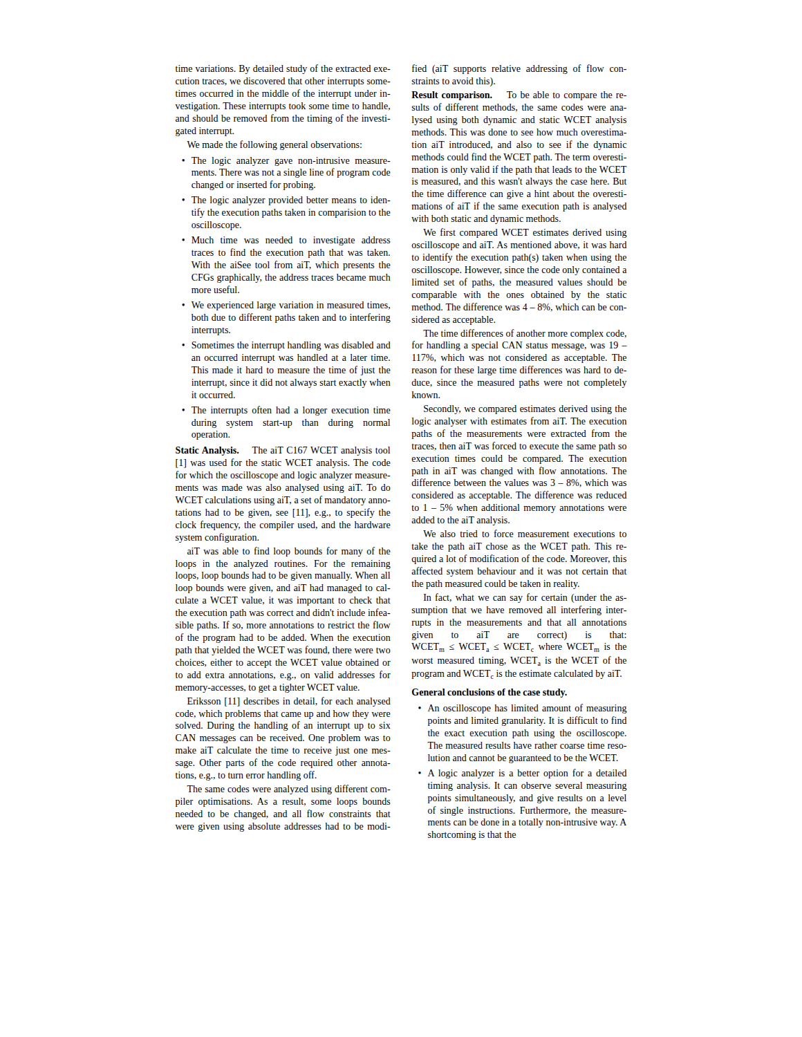time variations. By detailed study of the extracted execution traces, we discovered that other interrupts sometimes occurred in the middle of the interrupt under investigation. These interrupts took some time to handle, and should be removed from the timing of the investigated interrupt.
We made the following general observations:
The logic analyzer gave non-intrusive measurements. There was not a single line of program code changed or inserted for probing.
The logic analyzer provided better means to identify the execution paths taken in comparision to the oscilloscope.
Much time was needed to investigate address traces to find the execution path that was taken. With the aiSee tool from aiT, which presents the CFGs graphically, the address traces became much more useful.
We experienced large variation in measured times, both due to different paths taken and to interfering interrupts.
Sometimes the interrupt handling was disabled and an occurred interrupt was handled at a later time. This made it hard to measure the time of just the interrupt, since it did not always start exactly when it occurred.
The interrupts often had a longer execution time during system start-up than during normal operation.
Static Analysis. The aiT C167 WCET analysis tool [1] was used for the static WCET analysis. The code for which the oscilloscope and logic analyzer measurements was made was also analysed using aiT. To do WCET calculations using aiT, a set of mandatory annotations had to be given, see [11], e.g., to specify the clock frequency, the compiler used, and the hardware system configuration.
aiT was able to find loop bounds for many of the loops in the analyzed routines. For the remaining loops, loop bounds had to be given manually. When all loop bounds were given, and aiT had managed to calculate a WCET value, it was important to check that the execution path was correct and didn't include infeasible paths. If so, more annotations to restrict the flow of the program had to be added. When the execution path that yielded the WCET was found, there were two choices, either to accept the WCET value obtained or to add extra annotations, e.g., on valid addresses for memory-accesses, to get a tighter WCET value.
Eriksson [11] describes in detail, for each analysed code, which problems that came up and how they were solved. During the handling of an interrupt up to six CAN messages can be received. One problem was to make aiT calculate the time to receive just one message. Other parts of the code required other annotations, e.g., to turn error handling off.
The same codes were analyzed using different compiler optimisations. As a result, some loops bounds needed to be changed, and all flow constraints that were given using absolute addresses had to be modified (aiT supports relative addressing of flow constraints to avoid this).
Result comparison. To be able to compare the results of different methods, the same codes were analysed using both dynamic and static WCET analysis methods. This was done to see how much overestimation aiT introduced, and also to see if the dynamic methods could find the WCET path. The term overestimation is only valid if the path that leads to the WCET is measured, and this wasn't always the case here. But the time difference can give a hint about the overestimations of aiT if the same execution path is analysed with both static and dynamic methods.
We first compared WCET estimates derived using oscilloscope and aiT. As mentioned above, it was hard to identify the execution path(s) taken when using the oscilloscope. However, since the code only contained a limited set of paths, the measured values should be comparable with the ones obtained by the static method. The difference was 4 – 8%, which can be considered as acceptable.
The time differences of another more complex code, for handling a special CAN status message, was 19 – 117%, which was not considered as acceptable. The reason for these large time differences was hard to deduce, since the measured paths were not completely known.
Secondly, we compared estimates derived using the logic analyser with estimates from aiT. The execution paths of the measurements were extracted from the traces, then aiT was forced to execute the same path so execution times could be compared. The execution path in aiT was changed with flow annotations. The difference between the values was 3 – 8%, which was considered as acceptable. The difference was reduced to 1 – 5% when additional memory annotations were added to the aiT analysis.
We also tried to force measurement executions to take the path aiT chose as the WCET path. This required a lot of modification of the code. Moreover, this affected system behaviour and it was not certain that the path measured could be taken in reality.
In fact, what we can say for certain (under the assumption that we have removed all interfering interrupts in the measurements and that all annotations given to aiT are correct) is that: WCETm ≤ WCETa ≤ WCETc where WCETm is the worst measured timing, WCETa is the WCET of the program and WCETc is the estimate calculated by aiT.
General conclusions of the case study.
An oscilloscope has limited amount of measuring points and limited granularity. It is difficult to find the exact execution path using the oscilloscope. The measured results have rather coarse time resolution and cannot be guaranteed to be the WCET.
A logic analyzer is a better option for a detailed timing analysis. It can observe several measuring points simultaneously, and give results on a level of single instructions. Furthermore, the measurements can be done in a totally non-intrusive way. A shortcoming is that the